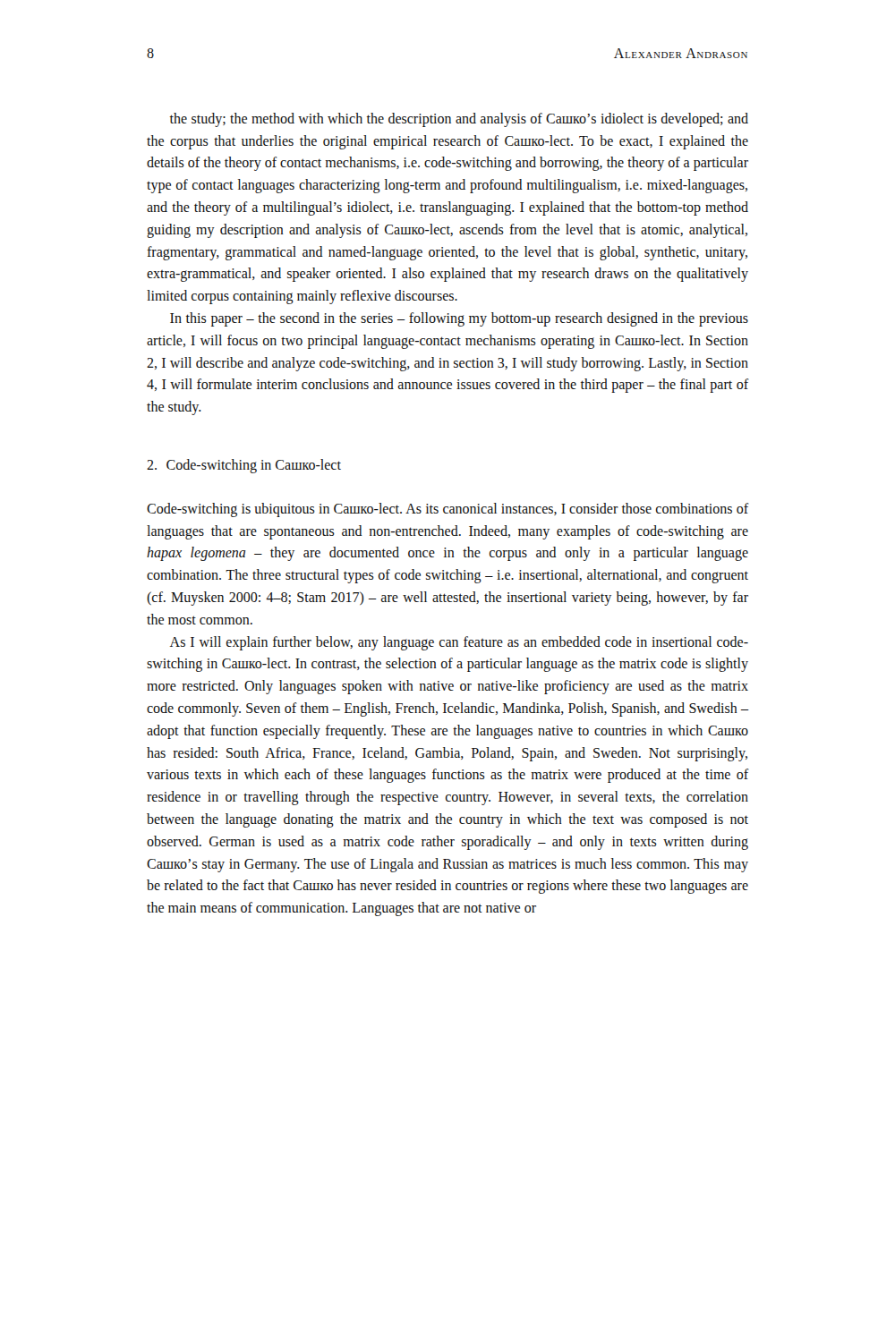8 Alexander Andrason
the study; the method with which the description and analysis of Сашко’s idiolect is developed; and the corpus that underlies the original empirical research of Сашко-lect. To be exact, I explained the details of the theory of contact mechanisms, i.e. code-switching and borrowing, the theory of a particular type of contact languages characterizing long-term and profound multilingualism, i.e. mixed-languages, and the theory of a multilingual’s idiolect, i.e. translanguaging. I explained that the bottom-top method guiding my description and analysis of Сашко-lect, ascends from the level that is atomic, analytical, fragmentary, grammatical and named-language oriented, to the level that is global, synthetic, unitary, extra-grammatical, and speaker oriented. I also explained that my research draws on the qualitatively limited corpus containing mainly reflexive discourses.
In this paper – the second in the series – following my bottom-up research designed in the previous article, I will focus on two principal language-contact mechanisms operating in Сашко-lect. In Section 2, I will describe and analyze code-switching, and in section 3, I will study borrowing. Lastly, in Section 4, I will formulate interim conclusions and announce issues covered in the third paper – the final part of the study.
2. Code-switching in Сашко-lect
Code-switching is ubiquitous in Сашко-lect. As its canonical instances, I consider those combinations of languages that are spontaneous and non-entrenched. Indeed, many examples of code-switching are hapax legomena – they are documented once in the corpus and only in a particular language combination. The three structural types of code switching – i.e. insertional, alternational, and congruent (cf. Muysken 2000: 4–8; Stam 2017) – are well attested, the insertional variety being, however, by far the most common.
As I will explain further below, any language can feature as an embedded code in insertional code-switching in Сашко-lect. In contrast, the selection of a particular language as the matrix code is slightly more restricted. Only languages spoken with native or native-like proficiency are used as the matrix code commonly. Seven of them – English, French, Icelandic, Mandinka, Polish, Spanish, and Swedish – adopt that function especially frequently. These are the languages native to countries in which Сашко has resided: South Africa, France, Iceland, Gambia, Poland, Spain, and Sweden. Not surprisingly, various texts in which each of these languages functions as the matrix were produced at the time of residence in or travelling through the respective country. However, in several texts, the correlation between the language donating the matrix and the country in which the text was composed is not observed. German is used as a matrix code rather sporadically – and only in texts written during Сашко’s stay in Germany. The use of Lingala and Russian as matrices is much less common. This may be related to the fact that Сашко has never resided in countries or regions where these two languages are the main means of communication. Languages that are not native or